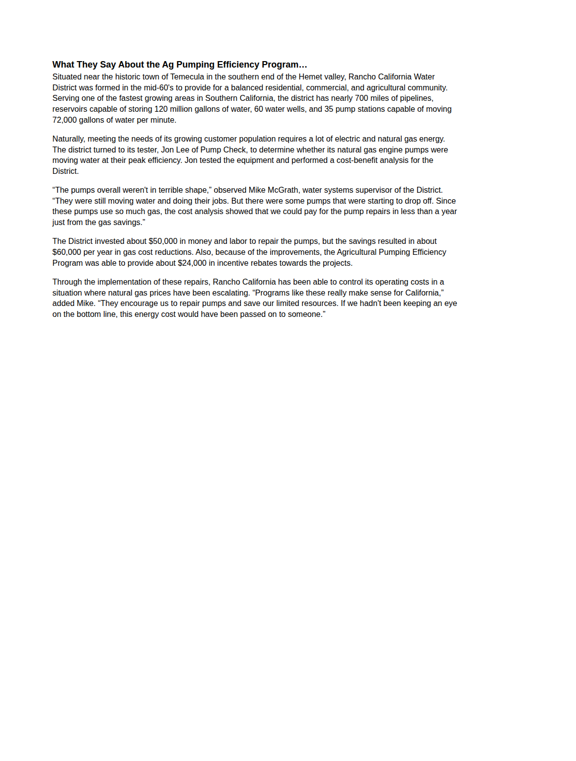What They Say About the Ag Pumping Efficiency Program…
Situated near the historic town of Temecula in the southern end of the Hemet valley, Rancho California Water District was formed in the mid-60's to provide for a balanced residential, commercial, and agricultural community. Serving one of the fastest growing areas in Southern California, the district has nearly 700 miles of pipelines, reservoirs capable of storing 120 million gallons of water, 60 water wells, and 35 pump stations capable of moving 72,000 gallons of water per minute.
Naturally, meeting the needs of its growing customer population requires a lot of electric and natural gas energy. The district turned to its tester, Jon Lee of Pump Check, to determine whether its natural gas engine pumps were moving water at their peak efficiency. Jon tested the equipment and performed a cost-benefit analysis for the District.
“The pumps overall weren't in terrible shape,” observed Mike McGrath, water systems supervisor of the District. “They were still moving water and doing their jobs. But there were some pumps that were starting to drop off. Since these pumps use so much gas, the cost analysis showed that we could pay for the pump repairs in less than a year just from the gas savings.”
The District invested about $50,000 in money and labor to repair the pumps, but the savings resulted in about $60,000 per year in gas cost reductions. Also, because of the improvements, the Agricultural Pumping Efficiency Program was able to provide about $24,000 in incentive rebates towards the projects.
Through the implementation of these repairs, Rancho California has been able to control its operating costs in a situation where natural gas prices have been escalating. “Programs like these really make sense for California,” added Mike. “They encourage us to repair pumps and save our limited resources. If we hadn't been keeping an eye on the bottom line, this energy cost would have been passed on to someone.”